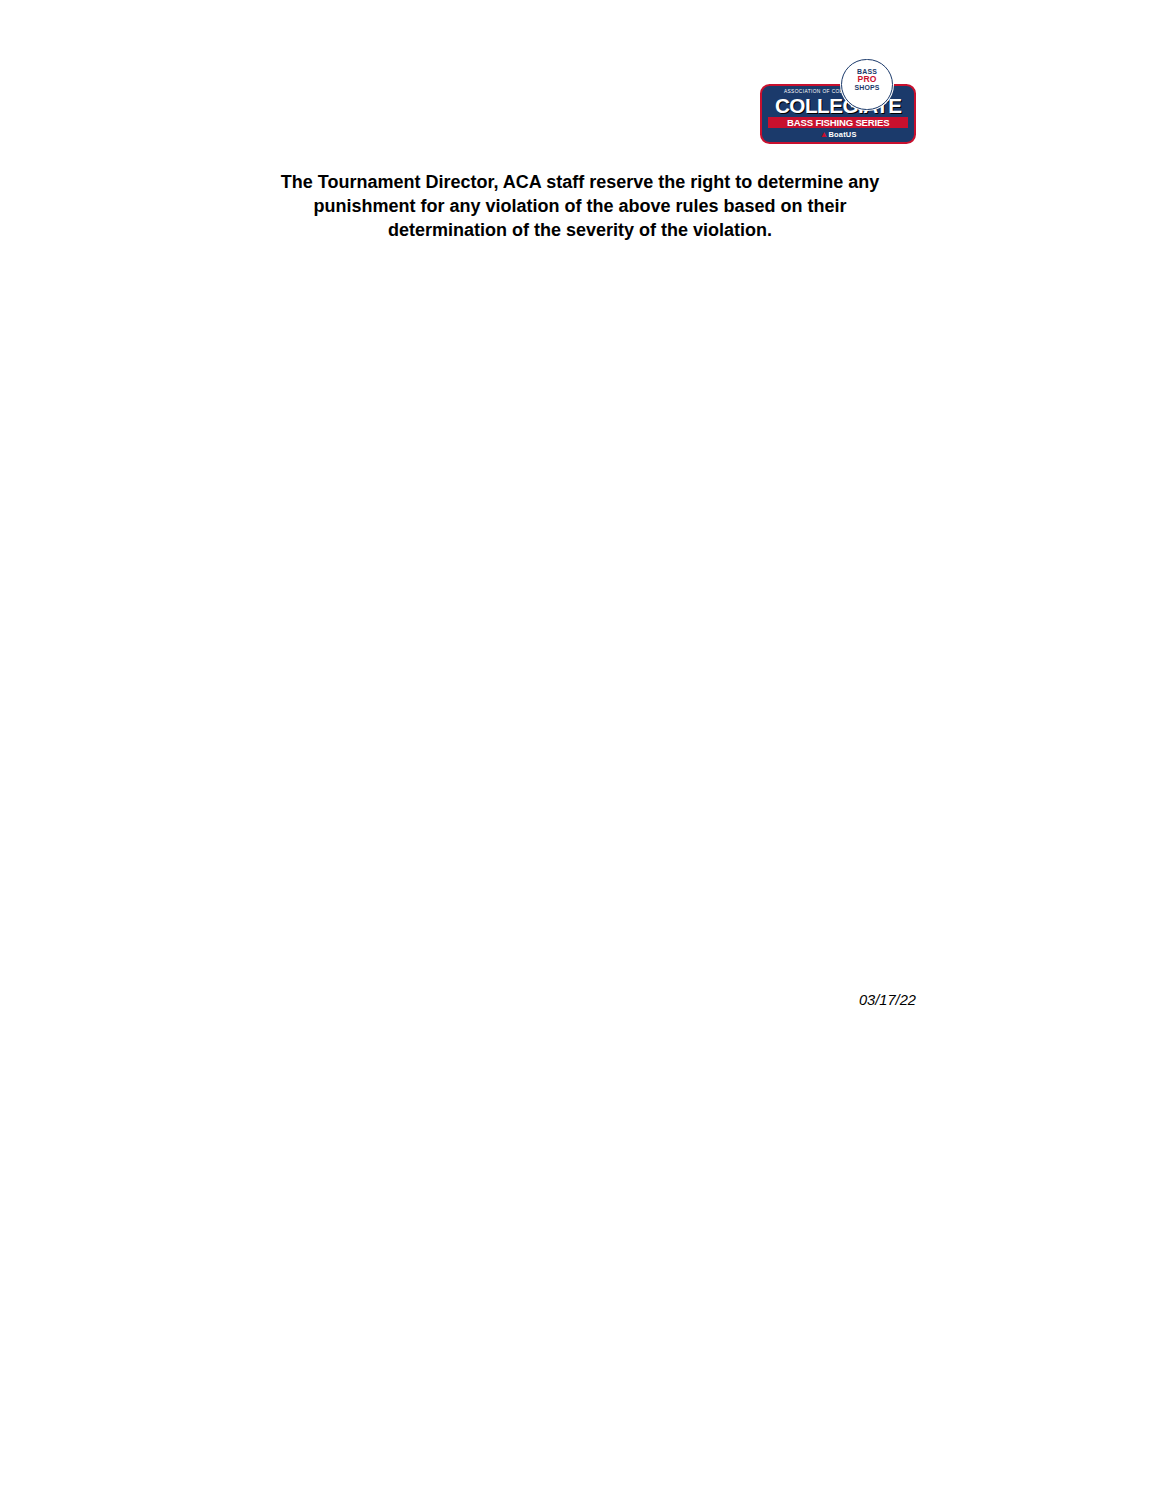BASSPROSHOPS
Association of Collegiate Anglers
COLLEGIATE
BASS FISHING SERIES
▲BoatUS
The Tournament Director, ACA staff reserve the right to determine any punishment for any violation of the above rules based on their determination of the severity of the violation.
03/17/22